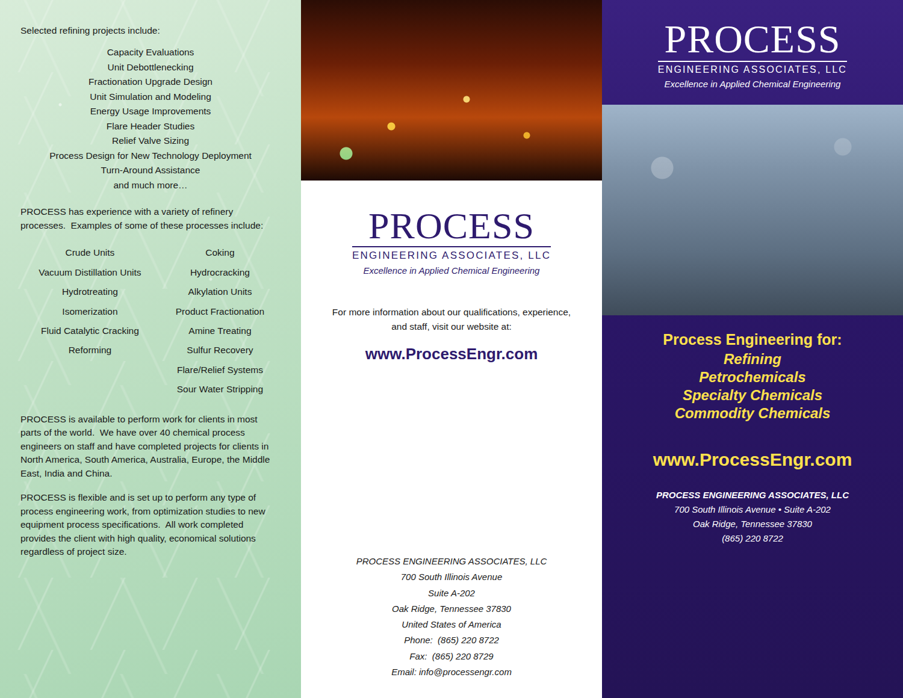Selected refining projects include:
Capacity Evaluations
Unit Debottlenecking
Fractionation Upgrade Design
Unit Simulation and Modeling
Energy Usage Improvements
Flare Header Studies
Relief Valve Sizing
Process Design for New Technology Deployment
Turn-Around Assistance
and much more…
PROCESS has experience with a variety of refinery processes. Examples of some of these processes include:
| Crude Units | Coking |
| Vacuum Distillation Units | Hydrocracking |
| Hydrotreating | Alkylation Units |
| Isomerization | Product Fractionation |
| Fluid Catalytic Cracking | Amine Treating |
| Reforming | Sulfur Recovery |
| | Flare/Relief Systems |
| | Sour Water Stripping |
PROCESS is available to perform work for clients in most parts of the world. We have over 40 chemical process engineers on staff and have completed projects for clients in North America, South America, Australia, Europe, the Middle East, India and China.
PROCESS is flexible and is set up to perform any type of process engineering work, from optimization studies to new equipment process specifications. All work completed provides the client with high quality, economical solutions regardless of project size.
PROCESS
ENGINEERING ASSOCIATES, LLC
Excellence in Applied Chemical Engineering
For more information about our qualifications, experience, and staff, visit our website at:
www.ProcessEngr.com
PROCESS ENGINEERING ASSOCIATES, LLC
700 South Illinois Avenue
Suite A-202
Oak Ridge, Tennessee 37830
United States of America
Phone: (865) 220 8722
Fax: (865) 220 8729
Email: info@processengr.com
PROCESS
ENGINEERING ASSOCIATES, LLC
Excellence in Applied Chemical Engineering
Process Engineering for:
Refining
Petrochemicals
Specialty Chemicals
Commodity Chemicals
www.ProcessEngr.com PROCESS ENGINEERING ASSOCIATES, LLC
700 South Illinois Avenue • Suite A-202
Oak Ridge, Tennessee 37830
(865) 220 8722